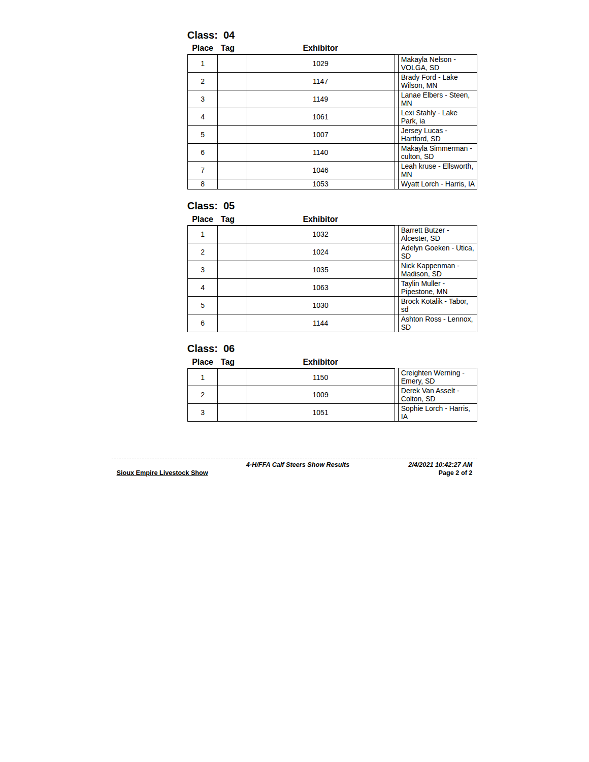Class: 04
| Place | Tag | Exhibitor |
| --- | --- | --- |
| 1 | | 1029 | | Makayla Nelson - VOLGA, SD |
| 2 | | 1147 | | Brady Ford - Lake Wilson, MN |
| 3 | | 1149 | | Lanae Elbers - Steen, MN |
| 4 | | 1061 | | Lexi Stahly - Lake Park, ia |
| 5 | | 1007 | | Jersey Lucas - Hartford, SD |
| 6 | | 1140 | | Makayla Simmerman - culton, SD |
| 7 | | 1046 | | Leah kruse - Ellsworth, MN |
| 8 | | 1053 | | Wyatt Lorch - Harris, IA |
Class: 05
| Place | Tag | Exhibitor |
| --- | --- | --- |
| 1 | | 1032 | | Barrett Butzer - Alcester, SD |
| 2 | | 1024 | | Adelyn Goeken - Utica, SD |
| 3 | | 1035 | | Nick Kappenman - Madison, SD |
| 4 | | 1063 | | Taylin Muller - Pipestone, MN |
| 5 | | 1030 | | Brock Kotalik - Tabor, sd |
| 6 | | 1144 | | Ashton Ross - Lennox, SD |
Class: 06
| Place | Tag | Exhibitor |
| --- | --- | --- |
| 1 | | 1150 | | Creighten Werning - Emery, SD |
| 2 | | 1009 | | Derek Van Asselt - Colton, SD |
| 3 | | 1051 | | Sophie Lorch - Harris, IA |
4-H/FFA Calf Steers Show Results
2/4/2021 10:42:27 AM
Sioux Empire Livestock Show
Page 2 of 2